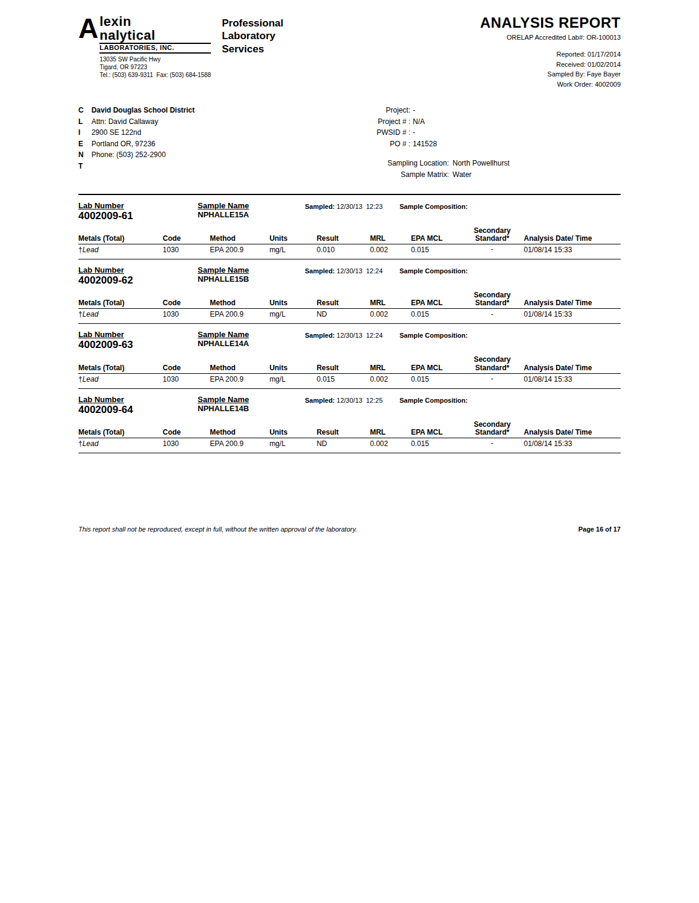A
lexin
nalytical
LABORATORIES, INC.
13035 SW Pacific Hwy
Tigard, OR 97223
Tel.: (503) 639-9311 Fax: (503) 684-1588
Professional
Laboratory
Services
ANALYSIS REPORT
ORELAP Accredited Lab#: OR-100013
Reported: 01/17/2014
Received: 01/02/2014
Sampled By: Faye Bayer
Work Order: 4002009
C
L
I
E
N
T
David Douglas School District
Attn: David Callaway
2900 SE 122nd
Portland OR, 97236
Phone: (503) 252-2900
| Project: | - |
| Project # : | N/A |
| PWSID # : | - |
| PO # : | 141528 |
Sampling Location: North Powellhurst
Sample Matrix: Water
Lab Number
4002009-61
Sample Name
NPHALLE15A
Sampled: 12/30/13 12:23
Sample Composition:
| Metals (Total) | Code | Method | Units | Result | MRL | EPA MCL | Secondary Standard* | Analysis Date/ Time |
| --- | --- | --- | --- | --- | --- | --- | --- | --- |
| † Lead | 1030 | EPA 200.9 | mg/L | 0.010 | 0.002 | 0.015 | - | 01/08/14 15:33 |
Lab Number
4002009-62
Sample Name
NPHALLE15B
Sampled: 12/30/13 12:24
Sample Composition:
| Metals (Total) | Code | Method | Units | Result | MRL | EPA MCL | Secondary Standard* | Analysis Date/ Time |
| --- | --- | --- | --- | --- | --- | --- | --- | --- |
| † Lead | 1030 | EPA 200.9 | mg/L | ND | 0.002 | 0.015 | - | 01/08/14 15:33 |
Lab Number
4002009-63
Sample Name
NPHALLE14A
Sampled: 12/30/13 12:24
Sample Composition:
| Metals (Total) | Code | Method | Units | Result | MRL | EPA MCL | Secondary Standard* | Analysis Date/ Time |
| --- | --- | --- | --- | --- | --- | --- | --- | --- |
| † Lead | 1030 | EPA 200.9 | mg/L | 0.015 | 0.002 | 0.015 | - | 01/08/14 15:33 |
Lab Number
4002009-64
Sample Name
NPHALLE14B
Sampled: 12/30/13 12:25
Sample Composition:
| Metals (Total) | Code | Method | Units | Result | MRL | EPA MCL | Secondary Standard* | Analysis Date/ Time |
| --- | --- | --- | --- | --- | --- | --- | --- | --- |
| † Lead | 1030 | EPA 200.9 | mg/L | ND | 0.002 | 0.015 | - | 01/08/14 15:33 |
This report shall not be reproduced, except in full, without the written approval of the laboratory.
Page 16 of 17